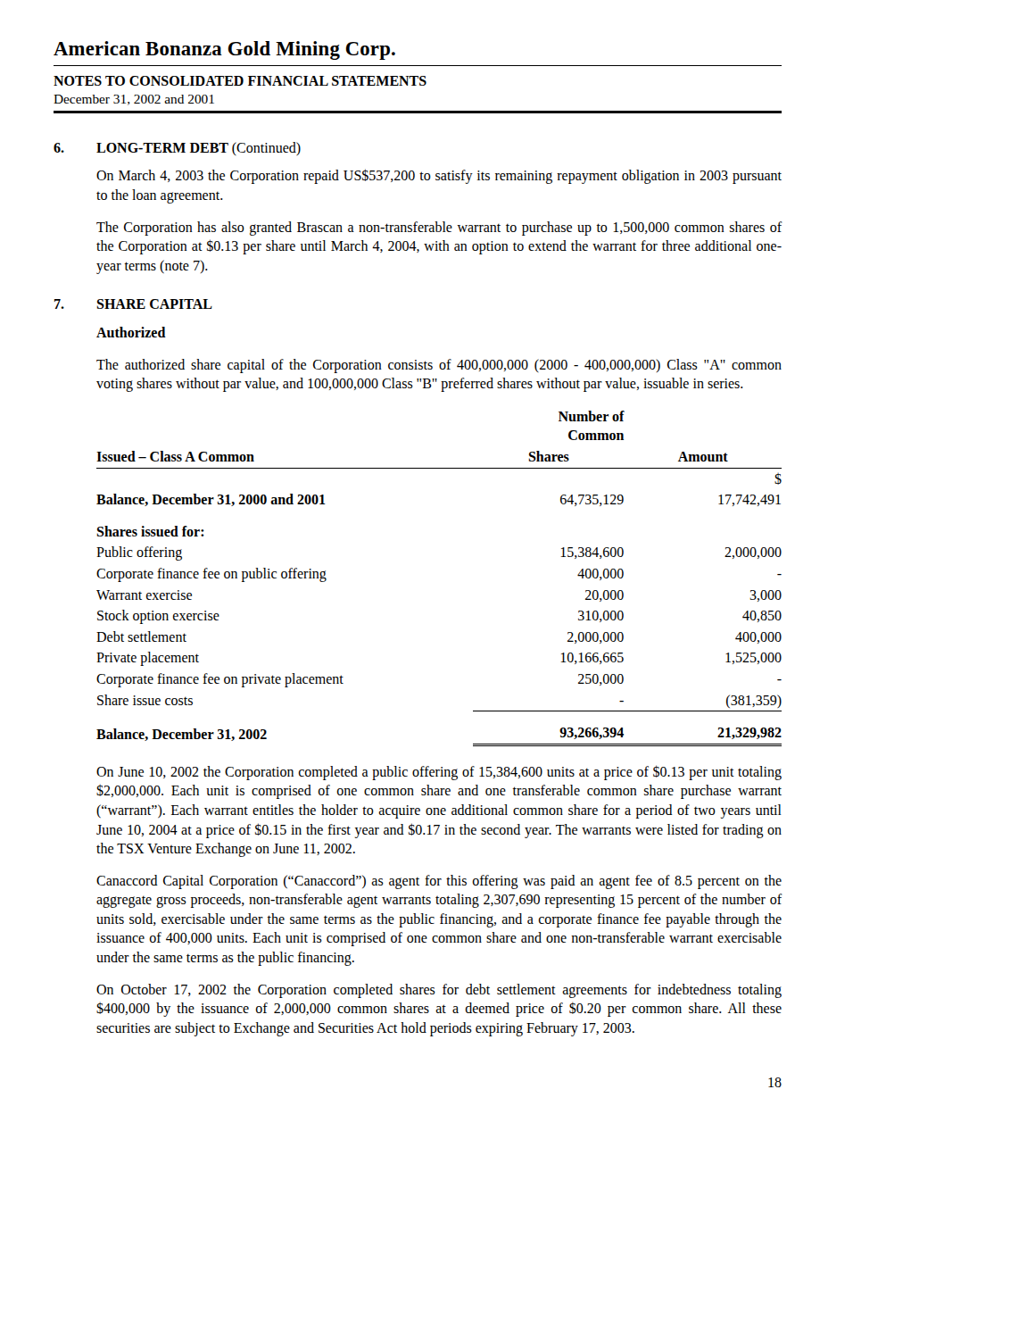American Bonanza Gold Mining Corp.
NOTES TO CONSOLIDATED FINANCIAL STATEMENTS
December 31, 2002 and 2001
6. LONG-TERM DEBT (Continued)
On March 4, 2003 the Corporation repaid US$537,200 to satisfy its remaining repayment obligation in 2003 pursuant to the loan agreement.
The Corporation has also granted Brascan a non-transferable warrant to purchase up to 1,500,000 common shares of the Corporation at $0.13 per share until March 4, 2004, with an option to extend the warrant for three additional one-year terms (note 7).
7. SHARE CAPITAL
Authorized
The authorized share capital of the Corporation consists of 400,000,000 (2000 - 400,000,000) Class "A" common voting shares without par value, and 100,000,000 Class "B" preferred shares without par value, issuable in series.
| | Number of Common | |
| Issued – Class A Common | Shares | Amount |
| | | $ |
| Balance, December 31, 2000 and 2001 | 64,735,129 | 17,742,491 |
| Shares issued for: | | |
| Public offering | 15,384,600 | 2,000,000 |
| Corporate finance fee on public offering | 400,000 | - |
| Warrant exercise | 20,000 | 3,000 |
| Stock option exercise | 310,000 | 40,850 |
| Debt settlement | 2,000,000 | 400,000 |
| Private placement | 10,166,665 | 1,525,000 |
| Corporate finance fee on private placement | 250,000 | - |
| Share issue costs | - | (381,359) |
| Balance, December 31, 2002 | 93,266,394 | 21,329,982 |
On June 10, 2002 the Corporation completed a public offering of 15,384,600 units at a price of $0.13 per unit totaling $2,000,000. Each unit is comprised of one common share and one transferable common share purchase warrant (“warrant”). Each warrant entitles the holder to acquire one additional common share for a period of two years until June 10, 2004 at a price of $0.15 in the first year and $0.17 in the second year. The warrants were listed for trading on the TSX Venture Exchange on June 11, 2002.
Canaccord Capital Corporation (“Canaccord”) as agent for this offering was paid an agent fee of 8.5 percent on the aggregate gross proceeds, non-transferable agent warrants totaling 2,307,690 representing 15 percent of the number of units sold, exercisable under the same terms as the public financing, and a corporate finance fee payable through the issuance of 400,000 units. Each unit is comprised of one common share and one non-transferable warrant exercisable under the same terms as the public financing.
On October 17, 2002 the Corporation completed shares for debt settlement agreements for indebtedness totaling $400,000 by the issuance of 2,000,000 common shares at a deemed price of $0.20 per common share. All these securities are subject to Exchange and Securities Act hold periods expiring February 17, 2003.
18